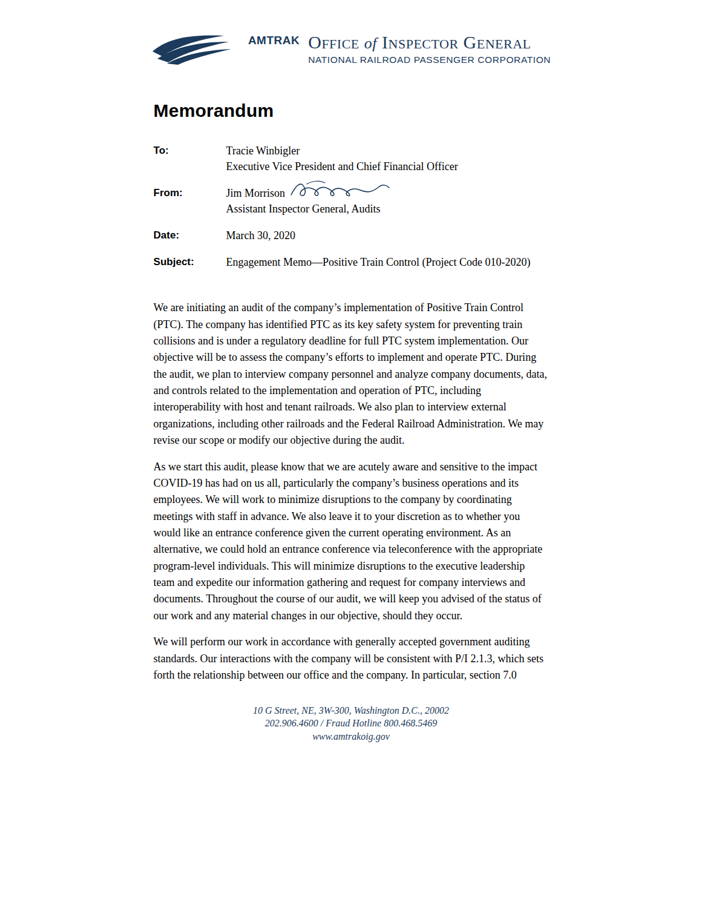AMTRAK
OFFICE of INSPECTOR GENERAL
NATIONAL RAILROAD PASSENGER CORPORATION
Memorandum
| To: | Tracie Winbigler Executive Vice President and Chief Financial Officer |
| From: | Jim Morrison Assistant Inspector General, Audits |
| Date: | March 30, 2020 |
| Subject: | Engagement Memo—Positive Train Control (Project Code 010-2020) |
We are initiating an audit of the company’s implementation of Positive Train Control (PTC). The company has identified PTC as its key safety system for preventing train collisions and is under a regulatory deadline for full PTC system implementation. Our objective will be to assess the company’s efforts to implement and operate PTC. During the audit, we plan to interview company personnel and analyze company documents, data, and controls related to the implementation and operation of PTC, including interoperability with host and tenant railroads. We also plan to interview external organizations, including other railroads and the Federal Railroad Administration. We may revise our scope or modify our objective during the audit.
As we start this audit, please know that we are acutely aware and sensitive to the impact COVID-19 has had on us all, particularly the company’s business operations and its employees. We will work to minimize disruptions to the company by coordinating meetings with staff in advance. We also leave it to your discretion as to whether you would like an entrance conference given the current operating environment. As an alternative, we could hold an entrance conference via teleconference with the appropriate program-level individuals. This will minimize disruptions to the executive leadership team and expedite our information gathering and request for company interviews and documents. Throughout the course of our audit, we will keep you advised of the status of our work and any material changes in our objective, should they occur.
We will perform our work in accordance with generally accepted government auditing standards. Our interactions with the company will be consistent with P/I 2.1.3, which sets forth the relationship between our office and the company. In particular, section 7.0
10 G Street, NE, 3W-300, Washington D.C., 20002
202.906.4600 / Fraud Hotline 800.468.5469
www.amtrakoig.gov